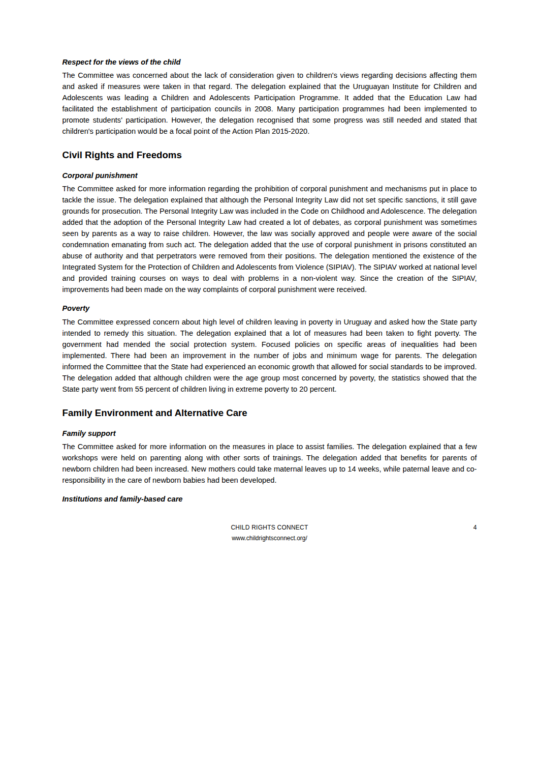Respect for the views of the child
The Committee was concerned about the lack of consideration given to children's views regarding decisions affecting them and asked if measures were taken in that regard. The delegation explained that the Uruguayan Institute for Children and Adolescents was leading a Children and Adolescents Participation Programme. It added that the Education Law had facilitated the establishment of participation councils in 2008. Many participation programmes had been implemented to promote students' participation. However, the delegation recognised that some progress was still needed and stated that children's participation would be a focal point of the Action Plan 2015-2020.
Civil Rights and Freedoms
Corporal punishment
The Committee asked for more information regarding the prohibition of corporal punishment and mechanisms put in place to tackle the issue. The delegation explained that although the Personal Integrity Law did not set specific sanctions, it still gave grounds for prosecution. The Personal Integrity Law was included in the Code on Childhood and Adolescence. The delegation added that the adoption of the Personal Integrity Law had created a lot of debates, as corporal punishment was sometimes seen by parents as a way to raise children. However, the law was socially approved and people were aware of the social condemnation emanating from such act. The delegation added that the use of corporal punishment in prisons constituted an abuse of authority and that perpetrators were removed from their positions. The delegation mentioned the existence of the Integrated System for the Protection of Children and Adolescents from Violence (SIPIAV). The SIPIAV worked at national level and provided training courses on ways to deal with problems in a non-violent way. Since the creation of the SIPIAV, improvements had been made on the way complaints of corporal punishment were received.
Poverty
The Committee expressed concern about high level of children leaving in poverty in Uruguay and asked how the State party intended to remedy this situation. The delegation explained that a lot of measures had been taken to fight poverty. The government had mended the social protection system. Focused policies on specific areas of inequalities had been implemented. There had been an improvement in the number of jobs and minimum wage for parents. The delegation informed the Committee that the State had experienced an economic growth that allowed for social standards to be improved. The delegation added that although children were the age group most concerned by poverty, the statistics showed that the State party went from 55 percent of children living in extreme poverty to 20 percent.
Family Environment and Alternative Care
Family support
The Committee asked for more information on the measures in place to assist families. The delegation explained that a few workshops were held on parenting along with other sorts of trainings. The delegation added that benefits for parents of newborn children had been increased. New mothers could take maternal leaves up to 14 weeks, while paternal leave and co-responsibility in the care of newborn babies had been developed.
Institutions and family-based care
CHILD RIGHTS CONNECT 4
www.childrightsconnect.org/